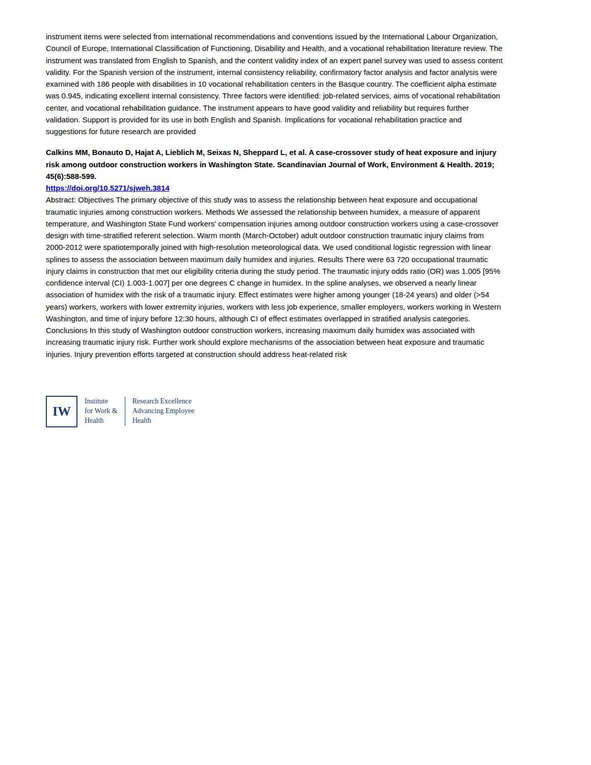instrument items were selected from international recommendations and conventions issued by the International Labour Organization, Council of Europe, International Classification of Functioning, Disability and Health, and a vocational rehabilitation literature review. The instrument was translated from English to Spanish, and the content validity index of an expert panel survey was used to assess content validity. For the Spanish version of the instrument, internal consistency reliability, confirmatory factor analysis and factor analysis were examined with 186 people with disabilities in 10 vocational rehabilitation centers in the Basque country. The coefficient alpha estimate was 0.945, indicating excellent internal consistency. Three factors were identified: job-related services, aims of vocational rehabilitation center, and vocational rehabilitation guidance. The instrument appears to have good validity and reliability but requires further validation. Support is provided for its use in both English and Spanish. Implications for vocational rehabilitation practice and suggestions for future research are provided
Calkins MM, Bonauto D, Hajat A, Lieblich M, Seixas N, Sheppard L, et al. A case-crossover study of heat exposure and injury risk among outdoor construction workers in Washington State. Scandinavian Journal of Work, Environment & Health. 2019; 45(6):588-599.
https://doi.org/10.5271/sjweh.3814
Abstract: Objectives The primary objective of this study was to assess the relationship between heat exposure and occupational traumatic injuries among construction workers. Methods We assessed the relationship between humidex, a measure of apparent temperature, and Washington State Fund workers' compensation injuries among outdoor construction workers using a case-crossover design with time-stratified referent selection. Warm month (March-October) adult outdoor construction traumatic injury claims from 2000-2012 were spatiotemporally joined with high-resolution meteorological data. We used conditional logistic regression with linear splines to assess the association between maximum daily humidex and injuries. Results There were 63 720 occupational traumatic injury claims in construction that met our eligibility criteria during the study period. The traumatic injury odds ratio (OR) was 1.005 [95% confidence interval (CI) 1.003-1.007] per one degrees C change in humidex. In the spline analyses, we observed a nearly linear association of humidex with the risk of a traumatic injury. Effect estimates were higher among younger (18-24 years) and older (>54 years) workers, workers with lower extremity injuries, workers with less job experience, smaller employers, workers working in Western Washington, and time of injury before 12:30 hours, although CI of effect estimates overlapped in stratified analysis categories. Conclusions In this study of Washington outdoor construction workers, increasing maximum daily humidex was associated with increasing traumatic injury risk. Further work should explore mechanisms of the association between heat exposure and traumatic injuries. Injury prevention efforts targeted at construction should address heat-related risk
IW
Institute
for Work &
Health
Research Excellence Advancing Employee Health